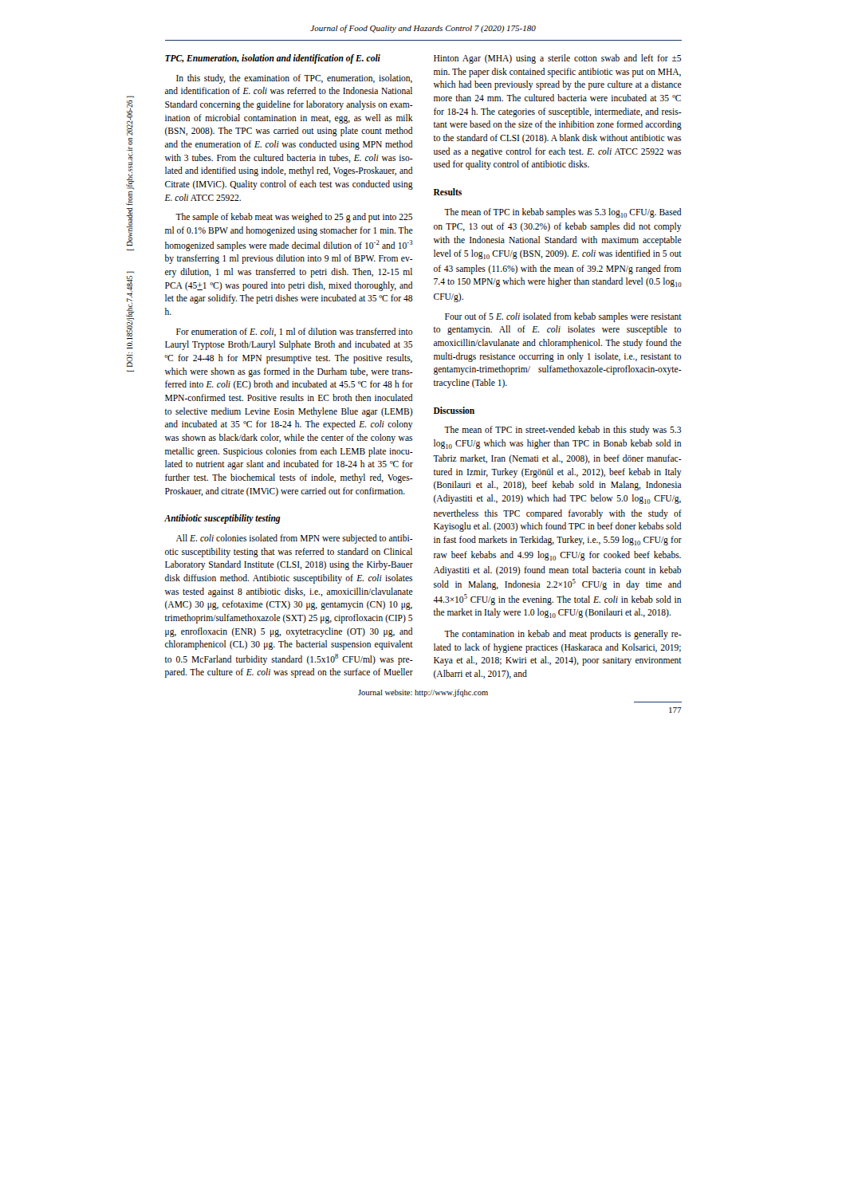[ Downloaded from jfqhc.ssu.ac.ir on 2022-06-26 ]
[ DOI: 10.18502/jfqhc.7.4.4845 ]
Journal of Food Quality and Hazards Control 7 (2020) 175-180
TPC, Enumeration, isolation and identification of E. coli
In this study, the examination of TPC, enumeration, isolation, and identification of E. coli was referred to the Indonesia National Standard concerning the guideline for laboratory analysis on examination of microbial contamination in meat, egg, as well as milk (BSN, 2008). The TPC was carried out using plate count method and the enumeration of E. coli was conducted using MPN method with 3 tubes. From the cultured bacteria in tubes, E. coli was isolated and identified using indole, methyl red, Voges-Proskauer, and Citrate (IMViC). Quality control of each test was conducted using E. coli ATCC 25922.
The sample of kebab meat was weighed to 25 g and put into 225 ml of 0.1% BPW and homogenized using stomacher for 1 min. The homogenized samples were made decimal dilution of 10-2 and 10-3 by transferring 1 ml previous dilution into 9 ml of BPW. From every dilution, 1 ml was transferred to petri dish. Then, 12-15 ml PCA (45+1 ºC) was poured into petri dish, mixed thoroughly, and let the agar solidify. The petri dishes were incubated at 35 ºC for 48 h.
For enumeration of E. coli, 1 ml of dilution was transferred into Lauryl Tryptose Broth/Lauryl Sulphate Broth and incubated at 35 ºC for 24-48 h for MPN presumptive test. The positive results, which were shown as gas formed in the Durham tube, were transferred into E. coli (EC) broth and incubated at 45.5 ºC for 48 h for MPN-confirmed test. Positive results in EC broth then inoculated to selective medium Levine Eosin Methylene Blue agar (LEMB) and incubated at 35 ºC for 18-24 h. The expected E. coli colony was shown as black/dark color, while the center of the colony was metallic green. Suspicious colonies from each LEMB plate inoculated to nutrient agar slant and incubated for 18-24 h at 35 ºC for further test. The biochemical tests of indole, methyl red, Voges-Proskauer, and citrate (IMViC) were carried out for confirmation.
Antibiotic susceptibility testing
All E. coli colonies isolated from MPN were subjected to antibiotic susceptibility testing that was referred to standard on Clinical Laboratory Standard Institute (CLSI, 2018) using the Kirby-Bauer disk diffusion method. Antibiotic susceptibility of E. coli isolates was tested against 8 antibiotic disks, i.e., amoxicillin/clavulanate (AMC) 30 μg, cefotaxime (CTX) 30 μg, gentamycin (CN) 10 μg, trimethoprim/sulfamethoxazole (SXT) 25 μg, ciprofloxacin (CIP) 5 μg, enrofloxacin (ENR) 5 μg, oxytetracycline (OT) 30 μg, and chloramphenicol (CL) 30 μg. The bacterial suspension equivalent to 0.5 McFarland turbidity standard (1.5x108 CFU/ml) was prepared. The culture of E. coli was spread on the surface of Mueller Hinton Agar (MHA) using a sterile cotton swab and left for ±5 min. The paper disk contained specific antibiotic was put on MHA, which had been previously spread by the pure culture at a distance more than 24 mm. The cultured bacteria were incubated at 35 ºC for 18-24 h. The categories of susceptible, intermediate, and resistant were based on the size of the inhibition zone formed according to the standard of CLSI (2018). A blank disk without antibiotic was used as a negative control for each test. E. coli ATCC 25922 was used for quality control of antibiotic disks.
Results
The mean of TPC in kebab samples was 5.3 log10 CFU/g. Based on TPC, 13 out of 43 (30.2%) of kebab samples did not comply with the Indonesia National Standard with maximum acceptable level of 5 log10 CFU/g (BSN, 2009). E. coli was identified in 5 out of 43 samples (11.6%) with the mean of 39.2 MPN/g ranged from 7.4 to 150 MPN/g which were higher than standard level (0.5 log10 CFU/g).
Four out of 5 E. coli isolated from kebab samples were resistant to gentamycin. All of E. coli isolates were susceptible to amoxicillin/clavulanate and chloramphenicol. The study found the multi-drugs resistance occurring in only 1 isolate, i.e., resistant to gentamycin-trimethoprim/ sulfamethoxazole-ciprofloxacin-oxytetracycline (Table 1).
Discussion
The mean of TPC in street-vended kebab in this study was 5.3 log10 CFU/g which was higher than TPC in Bonab kebab sold in Tabriz market, Iran (Nemati et al., 2008), in beef döner manufactured in Izmir, Turkey (Ergönül et al., 2012), beef kebab in Italy (Bonilauri et al., 2018), beef kebab sold in Malang, Indonesia (Adiyastiti et al., 2019) which had TPC below 5.0 log10 CFU/g, nevertheless this TPC compared favorably with the study of Kayisoglu et al. (2003) which found TPC in beef doner kebabs sold in fast food markets in Terkidag, Turkey, i.e., 5.59 log10 CFU/g for raw beef kebabs and 4.99 log10 CFU/g for cooked beef kebabs. Adiyastiti et al. (2019) found mean total bacteria count in kebab sold in Malang, Indonesia 2.2×105 CFU/g in day time and 44.3×105 CFU/g in the evening. The total E. coli in kebab sold in the market in Italy were 1.0 log10 CFU/g (Bonilauri et al., 2018).
The contamination in kebab and meat products is generally related to lack of hygiene practices (Haskaraca and Kolsarici, 2019; Kaya et al., 2018; Kwiri et al., 2014), poor sanitary environment (Albarri et al., 2017), and
Journal website: http://www.jfqhc.com
177